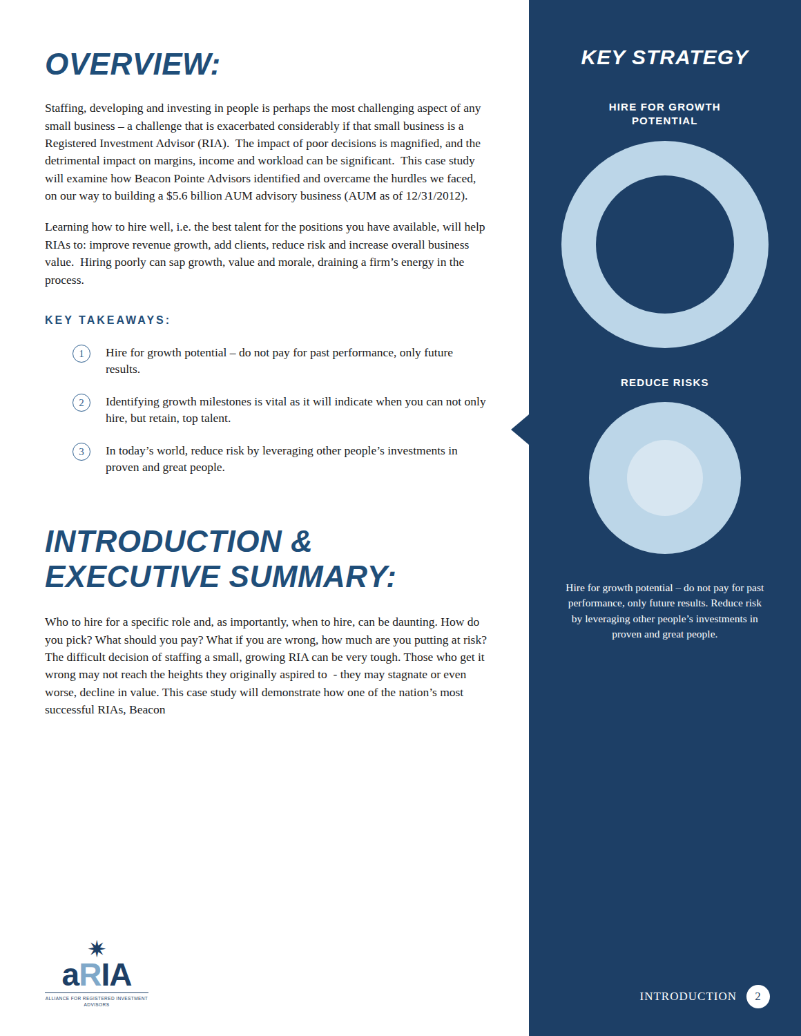OVERVIEW:
Staffing, developing and investing in people is perhaps the most challenging aspect of any small business – a challenge that is exacerbated considerably if that small business is a Registered Investment Advisor (RIA). The impact of poor decisions is magnified, and the detrimental impact on margins, income and workload can be significant. This case study will examine how Beacon Pointe Advisors identified and overcame the hurdles we faced, on our way to building a $5.6 billion AUM advisory business (AUM as of 12/31/2012).
Learning how to hire well, i.e. the best talent for the positions you have available, will help RIAs to: improve revenue growth, add clients, reduce risk and increase overall business value. Hiring poorly can sap growth, value and morale, draining a firm’s energy in the process.
KEY TAKEAWAYS:
1 Hire for growth potential – do not pay for past performance, only future results.
2 Identifying growth milestones is vital as it will indicate when you can not only hire, but retain, top talent.
3 In today’s world, reduce risk by leveraging other people’s investments in proven and great people.
INTRODUCTION &
EXECUTIVE SUMMARY:
Who to hire for a specific role and, as importantly, when to hire, can be daunting. How do you pick? What should you pay? What if you are wrong, how much are you putting at risk? The difficult decision of staffing a small, growing RIA can be very tough. Those who get it wrong may not reach the heights they originally aspired to - they may stagnate or even worse, decline in value. This case study will demonstrate how one of the nation’s most successful RIAs, Beacon
✷
aRIA
Alliance for Registered Investment Advisors
KEY STRATEGY
HIRE FOR GROWTH
POTENTIAL
REDUCE RISKS
Hire for growth potential – do not pay for past performance, only future results. Reduce risk by leveraging other people’s investments in proven and great people.
INTRODUCTION 2